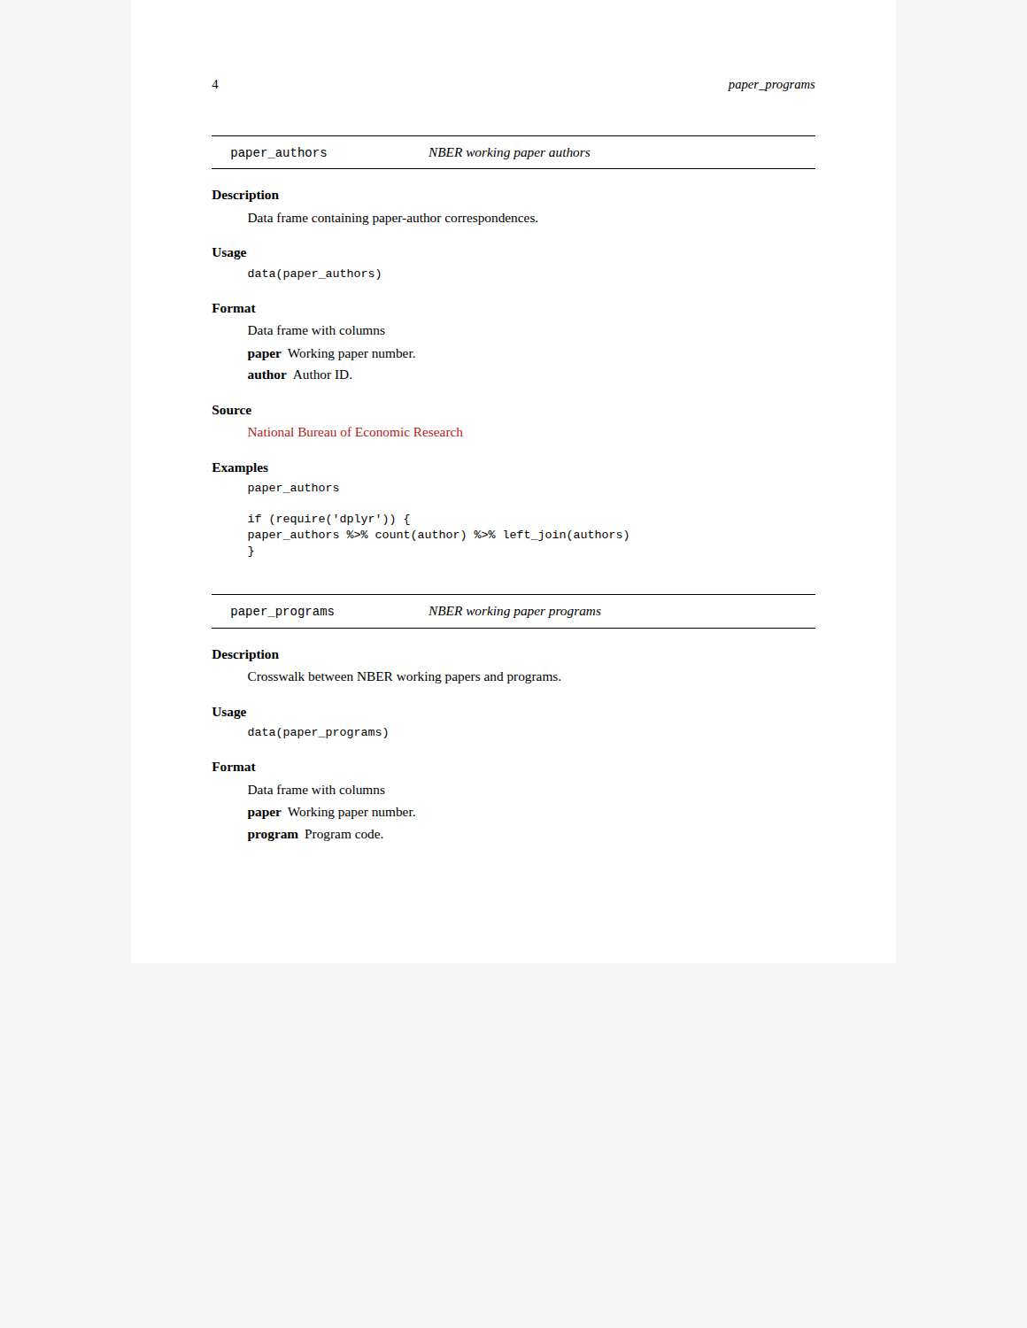4 paper_programs
paper_authors NBER working paper authors
Description
Data frame containing paper-author correspondences.
Usage
data(paper_authors)
Format
Data frame with columns
paper
Working paper number.
author
Author ID.
Source
National Bureau of Economic Research
Examples
paper_authors

if (require('dplyr')) {
paper_authors %>% count(author) %>% left_join(authors)
}
paper_programs NBER working paper programs
Description
Crosswalk between NBER working papers and programs.
Usage
data(paper_programs)
Format
Data frame with columns
paper
Working paper number.
program
Program code.